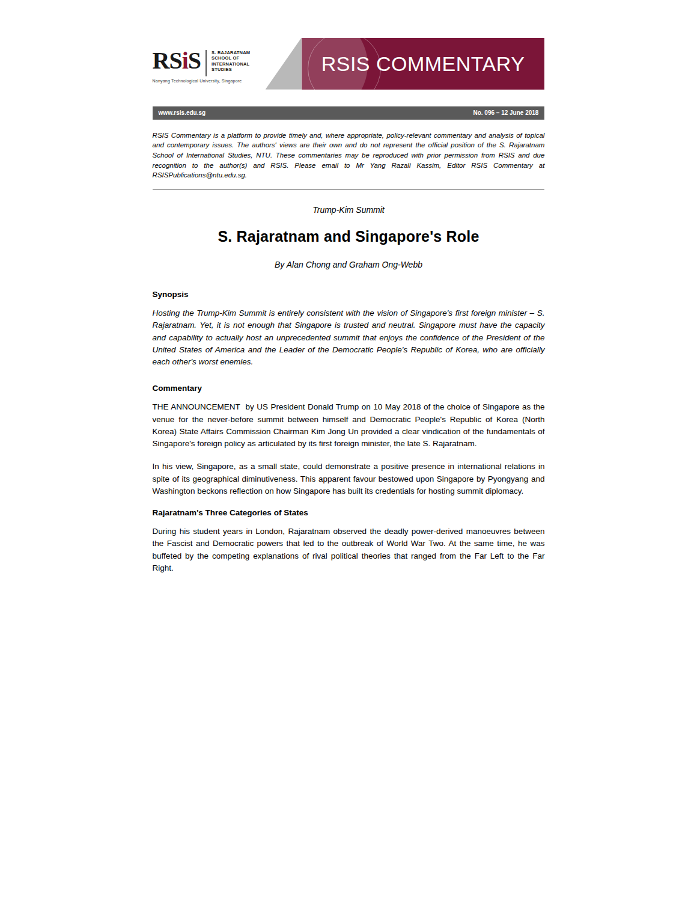RSIS COMMENTARY
RSi S
S. RAJARATNAM
SCHOOL OF
INTERNATIONAL
STUDIES
Nanyang Technological University, Singapore
www.rsis.edu.sg No. 096 – 12 June 2018
RSIS Commentary is a platform to provide timely and, where appropriate, policy-relevant commentary and analysis of topical and contemporary issues. The authors' views are their own and do not represent the official position of the S. Rajaratnam School of International Studies, NTU. These commentaries may be reproduced with prior permission from RSIS and due recognition to the author(s) and RSIS. Please email to Mr Yang Razali Kassim, Editor RSIS Commentary at RSISPublications@ntu.edu.sg.
Trump-Kim Summit
S. Rajaratnam and Singapore's Role
By Alan Chong and Graham Ong-Webb
Synopsis
Hosting the Trump-Kim Summit is entirely consistent with the vision of Singapore's first foreign minister – S. Rajaratnam. Yet, it is not enough that Singapore is trusted and neutral. Singapore must have the capacity and capability to actually host an unprecedented summit that enjoys the confidence of the President of the United States of America and the Leader of the Democratic People's Republic of Korea, who are officially each other's worst enemies.
Commentary
THE ANNOUNCEMENT by US President Donald Trump on 10 May 2018 of the choice of Singapore as the venue for the never-before summit between himself and Democratic People's Republic of Korea (North Korea) State Affairs Commission Chairman Kim Jong Un provided a clear vindication of the fundamentals of Singapore's foreign policy as articulated by its first foreign minister, the late S. Rajaratnam.
In his view, Singapore, as a small state, could demonstrate a positive presence in international relations in spite of its geographical diminutiveness. This apparent favour bestowed upon Singapore by Pyongyang and Washington beckons reflection on how Singapore has built its credentials for hosting summit diplomacy.
Rajaratnam's Three Categories of States
During his student years in London, Rajaratnam observed the deadly power-derived manoeuvres between the Fascist and Democratic powers that led to the outbreak of World War Two. At the same time, he was buffeted by the competing explanations of rival political theories that ranged from the Far Left to the Far Right.